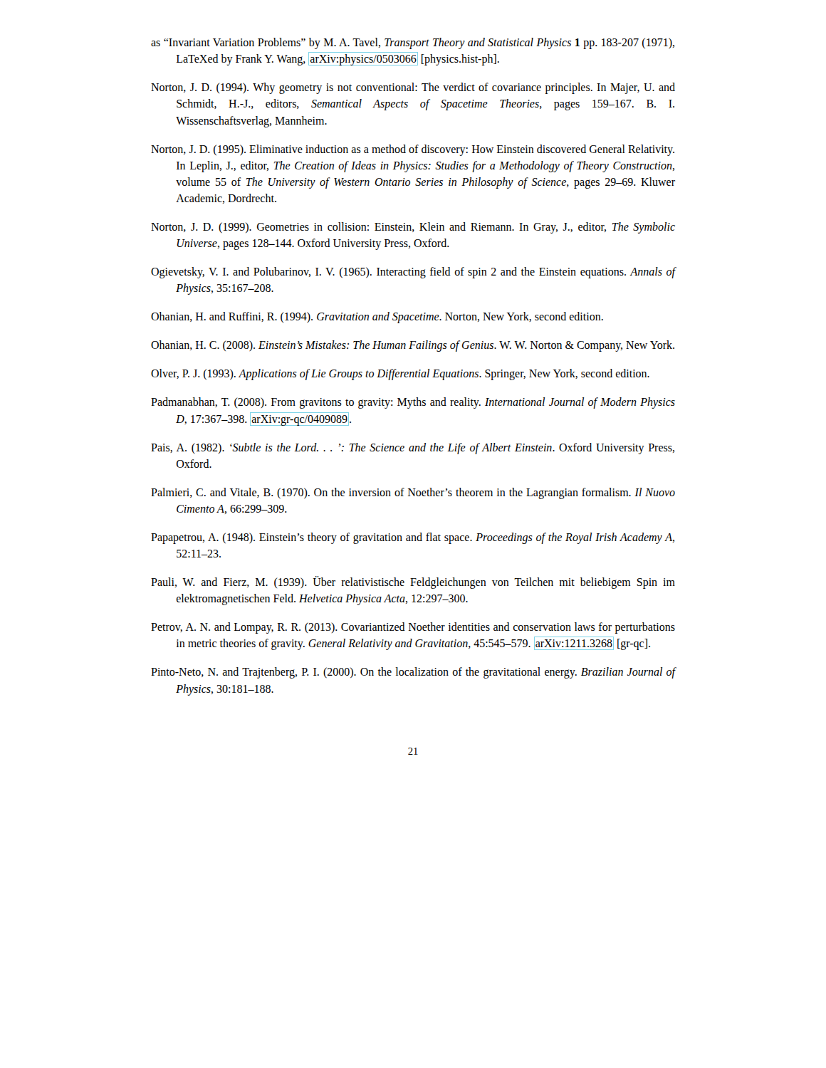as “Invariant Variation Problems” by M. A. Tavel, Transport Theory and Statistical Physics 1 pp. 183-207 (1971), LaTeXed by Frank Y. Wang, arXiv:physics/0503066 [physics.hist-ph].
Norton, J. D. (1994). Why geometry is not conventional: The verdict of covariance principles. In Majer, U. and Schmidt, H.-J., editors, Semantical Aspects of Spacetime Theories, pages 159–167. B. I. Wissenschaftsverlag, Mannheim.
Norton, J. D. (1995). Eliminative induction as a method of discovery: How Einstein discovered General Relativity. In Leplin, J., editor, The Creation of Ideas in Physics: Studies for a Methodology of Theory Construction, volume 55 of The University of Western Ontario Series in Philosophy of Science, pages 29–69. Kluwer Academic, Dordrecht.
Norton, J. D. (1999). Geometries in collision: Einstein, Klein and Riemann. In Gray, J., editor, The Symbolic Universe, pages 128–144. Oxford University Press, Oxford.
Ogievetsky, V. I. and Polubarinov, I. V. (1965). Interacting field of spin 2 and the Einstein equations. Annals of Physics, 35:167–208.
Ohanian, H. and Ruffini, R. (1994). Gravitation and Spacetime. Norton, New York, second edition.
Ohanian, H. C. (2008). Einstein’s Mistakes: The Human Failings of Genius. W. W. Norton & Company, New York.
Olver, P. J. (1993). Applications of Lie Groups to Differential Equations. Springer, New York, second edition.
Padmanabhan, T. (2008). From gravitons to gravity: Myths and reality. International Journal of Modern Physics D, 17:367–398. arXiv:gr-qc/0409089.
Pais, A. (1982). ‘Subtle is the Lord. . . ’: The Science and the Life of Albert Einstein. Oxford University Press, Oxford.
Palmieri, C. and Vitale, B. (1970). On the inversion of Noether’s theorem in the Lagrangian formalism. Il Nuovo Cimento A, 66:299–309.
Papapetrou, A. (1948). Einstein’s theory of gravitation and flat space. Proceedings of the Royal Irish Academy A, 52:11–23.
Pauli, W. and Fierz, M. (1939). Über relativistische Feldgleichungen von Teilchen mit beliebigem Spin im elektromagnetischen Feld. Helvetica Physica Acta, 12:297–300.
Petrov, A. N. and Lompay, R. R. (2013). Covariantized Noether identities and conservation laws for perturbations in metric theories of gravity. General Relativity and Gravitation, 45:545–579. arXiv:1211.3268 [gr-qc].
Pinto-Neto, N. and Trajtenberg, P. I. (2000). On the localization of the gravitational energy. Brazilian Journal of Physics, 30:181–188.
21